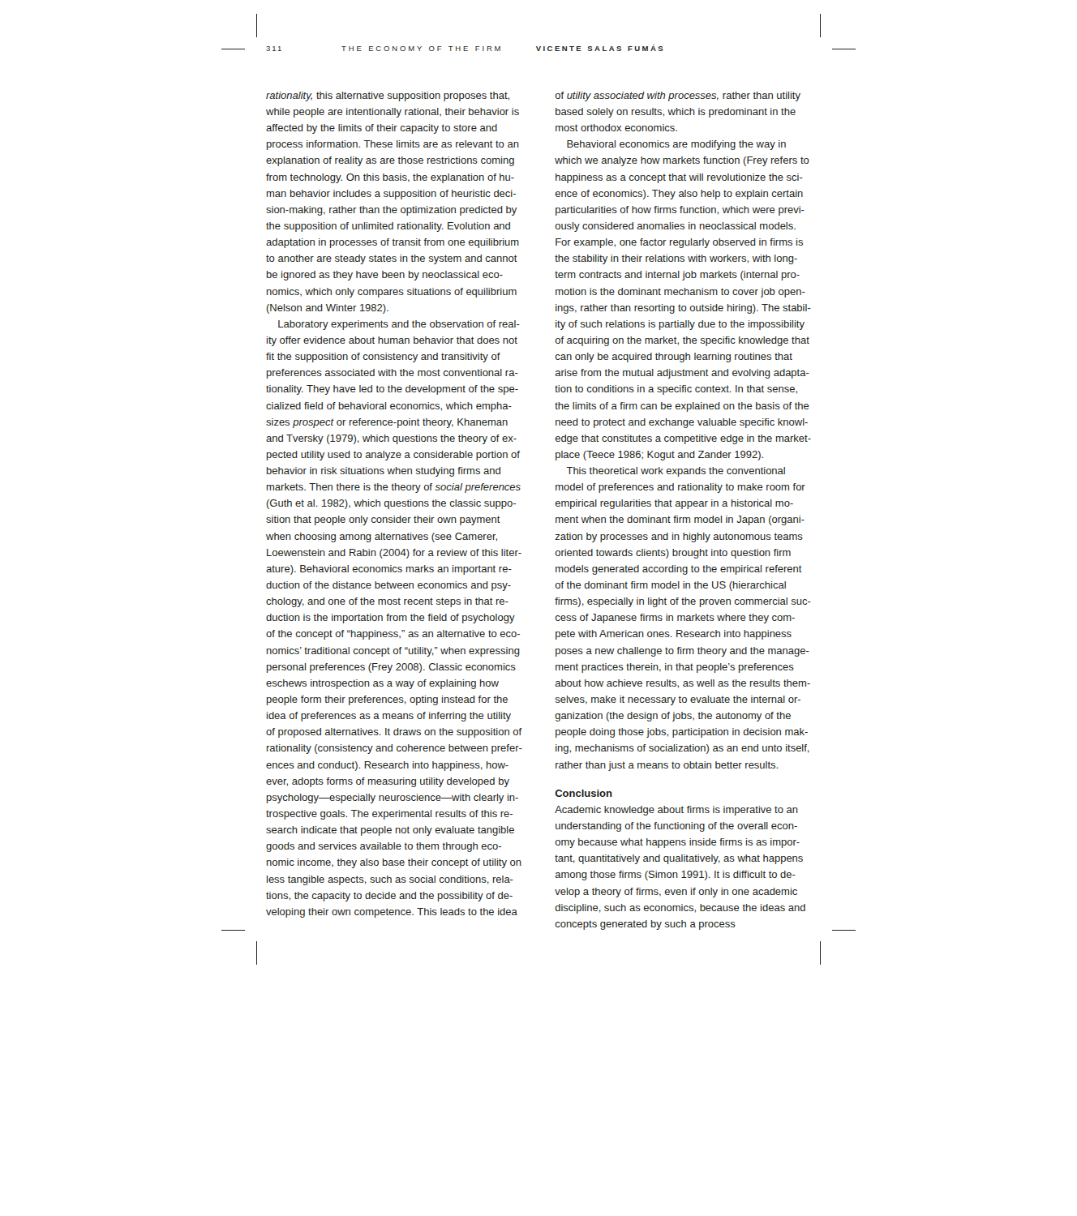311 The Economy of the Firm Vicente Salas Fumás
rationality, this alternative supposition proposes that, while people are intentionally rational, their behavior is affected by the limits of their capacity to store and process information. These limits are as relevant to an explanation of reality as are those restrictions coming from technology. On this basis, the explanation of human behavior includes a supposition of heuristic decision-making, rather than the optimization predicted by the supposition of unlimited rationality. Evolution and adaptation in processes of transit from one equilibrium to another are steady states in the system and cannot be ignored as they have been by neoclassical economics, which only compares situations of equilibrium (Nelson and Winter 1982).
Laboratory experiments and the observation of reality offer evidence about human behavior that does not fit the supposition of consistency and transitivity of preferences associated with the most conventional rationality. They have led to the development of the specialized field of behavioral economics, which emphasizes prospect or reference-point theory, Khaneman and Tversky (1979), which questions the theory of expected utility used to analyze a considerable portion of behavior in risk situations when studying firms and markets. Then there is the theory of social preferences (Guth et al. 1982), which questions the classic supposition that people only consider their own payment when choosing among alternatives (see Camerer, Loewenstein and Rabin (2004) for a review of this literature). Behavioral economics marks an important reduction of the distance between economics and psychology, and one of the most recent steps in that reduction is the importation from the field of psychology of the concept of “happiness,” as an alternative to economics’ traditional concept of “utility,” when expressing personal preferences (Frey 2008). Classic economics eschews introspection as a way of explaining how people form their preferences, opting instead for the idea of preferences as a means of inferring the utility of proposed alternatives. It draws on the supposition of rationality (consistency and coherence between preferences and conduct). Research into happiness, however, adopts forms of measuring utility developed by psychology—especially neuroscience—with clearly introspective goals. The experimental results of this research indicate that people not only evaluate tangible goods and services available to them through economic income, they also base their concept of utility on less tangible aspects, such as social conditions, relations, the capacity to decide and the possibility of developing their own competence. This leads to the idea of utility associated with processes, rather than utility based solely on results, which is predominant in the most orthodox economics.
Behavioral economics are modifying the way in which we analyze how markets function (Frey refers to happiness as a concept that will revolutionize the science of economics). They also help to explain certain particularities of how firms function, which were previously considered anomalies in neoclassical models. For example, one factor regularly observed in firms is the stability in their relations with workers, with long-term contracts and internal job markets (internal promotion is the dominant mechanism to cover job openings, rather than resorting to outside hiring). The stability of such relations is partially due to the impossibility of acquiring on the market, the specific knowledge that can only be acquired through learning routines that arise from the mutual adjustment and evolving adaptation to conditions in a specific context. In that sense, the limits of a firm can be explained on the basis of the need to protect and exchange valuable specific knowledge that constitutes a competitive edge in the marketplace (Teece 1986; Kogut and Zander 1992).
This theoretical work expands the conventional model of preferences and rationality to make room for empirical regularities that appear in a historical moment when the dominant firm model in Japan (organization by processes and in highly autonomous teams oriented towards clients) brought into question firm models generated according to the empirical referent of the dominant firm model in the US (hierarchical firms), especially in light of the proven commercial success of Japanese firms in markets where they compete with American ones. Research into happiness poses a new challenge to firm theory and the management practices therein, in that people’s preferences about how achieve results, as well as the results themselves, make it necessary to evaluate the internal organization (the design of jobs, the autonomy of the people doing those jobs, participation in decision making, mechanisms of socialization) as an end unto itself, rather than just a means to obtain better results.
Conclusion
Academic knowledge about firms is imperative to an understanding of the functioning of the overall economy because what happens inside firms is as important, quantitatively and qualitatively, as what happens among those firms (Simon 1991). It is difficult to develop a theory of firms, even if only in one academic discipline, such as economics, because the ideas and concepts generated by such a process